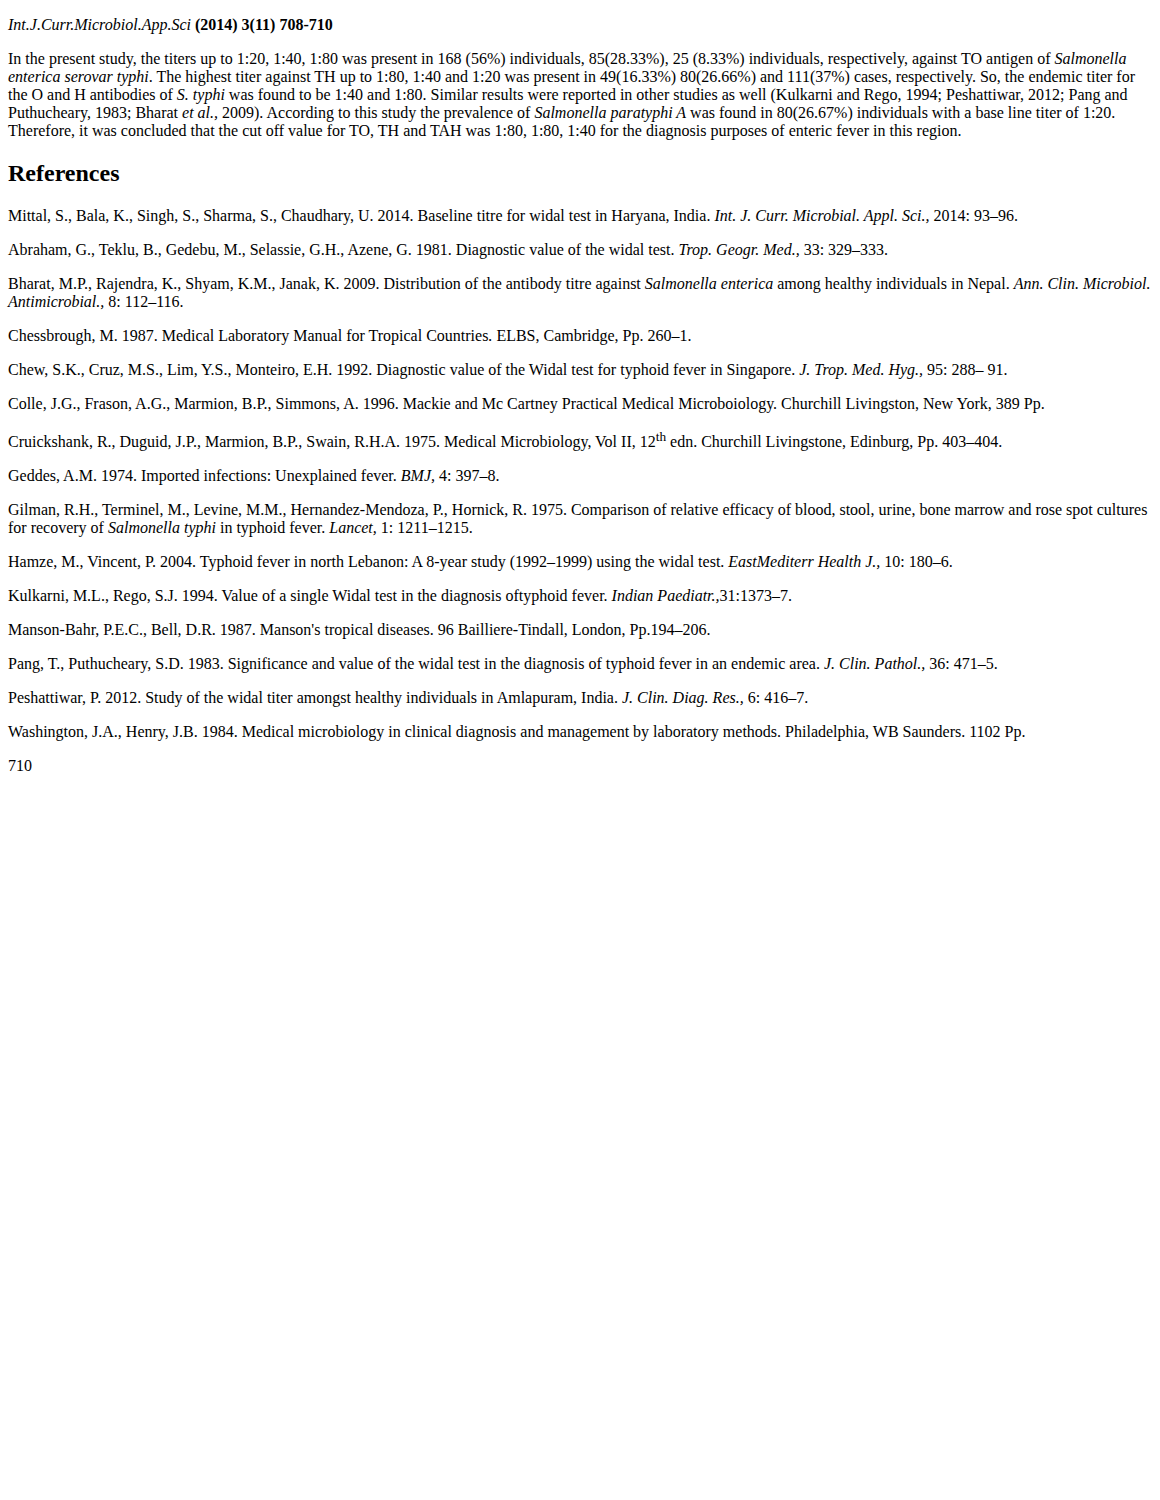Int.J.Curr.Microbiol.App.Sci (2014) 3(11) 708-710
In the present study, the titers up to 1:20, 1:40, 1:80 was present in 168 (56%) individuals, 85(28.33%), 25 (8.33%) individuals, respectively, against TO antigen of Salmonella enterica serovar typhi. The highest titer against TH up to 1:80, 1:40 and 1:20 was present in 49(16.33%) 80(26.66%) and 111(37%) cases, respectively. So, the endemic titer for the O and H antibodies of S. typhi was found to be 1:40 and 1:80. Similar results were reported in other studies as well (Kulkarni and Rego, 1994; Peshattiwar, 2012; Pang and Puthucheary, 1983; Bharat et al., 2009). According to this study the prevalence of Salmonella paratyphi A was found in 80(26.67%) individuals with a base line titer of 1:20. Therefore, it was concluded that the cut off value for TO, TH and TAH was 1:80, 1:80, 1:40 for the diagnosis purposes of enteric fever in this region.
References
Mittal, S., Bala, K., Singh, S., Sharma, S., Chaudhary, U. 2014. Baseline titre for widal test in Haryana, India. Int. J. Curr. Microbial. Appl. Sci., 2014: 93–96.
Abraham, G., Teklu, B., Gedebu, M., Selassie, G.H., Azene, G. 1981. Diagnostic value of the widal test. Trop. Geogr. Med., 33: 329–333.
Bharat, M.P., Rajendra, K., Shyam, K.M., Janak, K. 2009. Distribution of the antibody titre against Salmonella enterica among healthy individuals in Nepal. Ann. Clin. Microbiol. Antimicrobial., 8: 112–116.
Chessbrough, M. 1987. Medical Laboratory Manual for Tropical Countries. ELBS, Cambridge, Pp. 260–1.
Chew, S.K., Cruz, M.S., Lim, Y.S., Monteiro, E.H. 1992. Diagnostic value of the Widal test for typhoid fever in Singapore. J. Trop. Med. Hyg., 95: 288– 91.
Colle, J.G., Frason, A.G., Marmion, B.P., Simmons, A. 1996. Mackie and Mc Cartney Practical Medical Microboiology. Churchill Livingston, New York, 389 Pp.
Cruickshank, R., Duguid, J.P., Marmion, B.P., Swain, R.H.A. 1975. Medical Microbiology, Vol II, 12th edn. Churchill Livingstone, Edinburg, Pp. 403–404.
Geddes, A.M. 1974. Imported infections: Unexplained fever. BMJ, 4: 397–8.
Gilman, R.H., Terminel, M., Levine, M.M., Hernandez-Mendoza, P., Hornick, R. 1975. Comparison of relative efficacy of blood, stool, urine, bone marrow and rose spot cultures for recovery of Salmonella typhi in typhoid fever. Lancet, 1: 1211–1215.
Hamze, M., Vincent, P. 2004. Typhoid fever in north Lebanon: A 8-year study (1992–1999) using the widal test. EastMediterr Health J., 10: 180–6.
Kulkarni, M.L., Rego, S.J. 1994. Value of a single Widal test in the diagnosis oftyphoid fever. Indian Paediatr., 31:1373–7.
Manson-Bahr, P.E.C., Bell, D.R. 1987. Manson's tropical diseases. 96 Bailliere-Tindall, London, Pp.194–206.
Pang, T., Puthucheary, S.D. 1983. Significance and value of the widal test in the diagnosis of typhoid fever in an endemic area. J. Clin. Pathol., 36: 471–5.
Peshattiwar, P. 2012. Study of the widal titer amongst healthy individuals in Amlapuram, India. J. Clin. Diag. Res., 6: 416–7.
Washington, J.A., Henry, J.B. 1984. Medical microbiology in clinical diagnosis and management by laboratory methods. Philadelphia, WB Saunders. 1102 Pp.
710